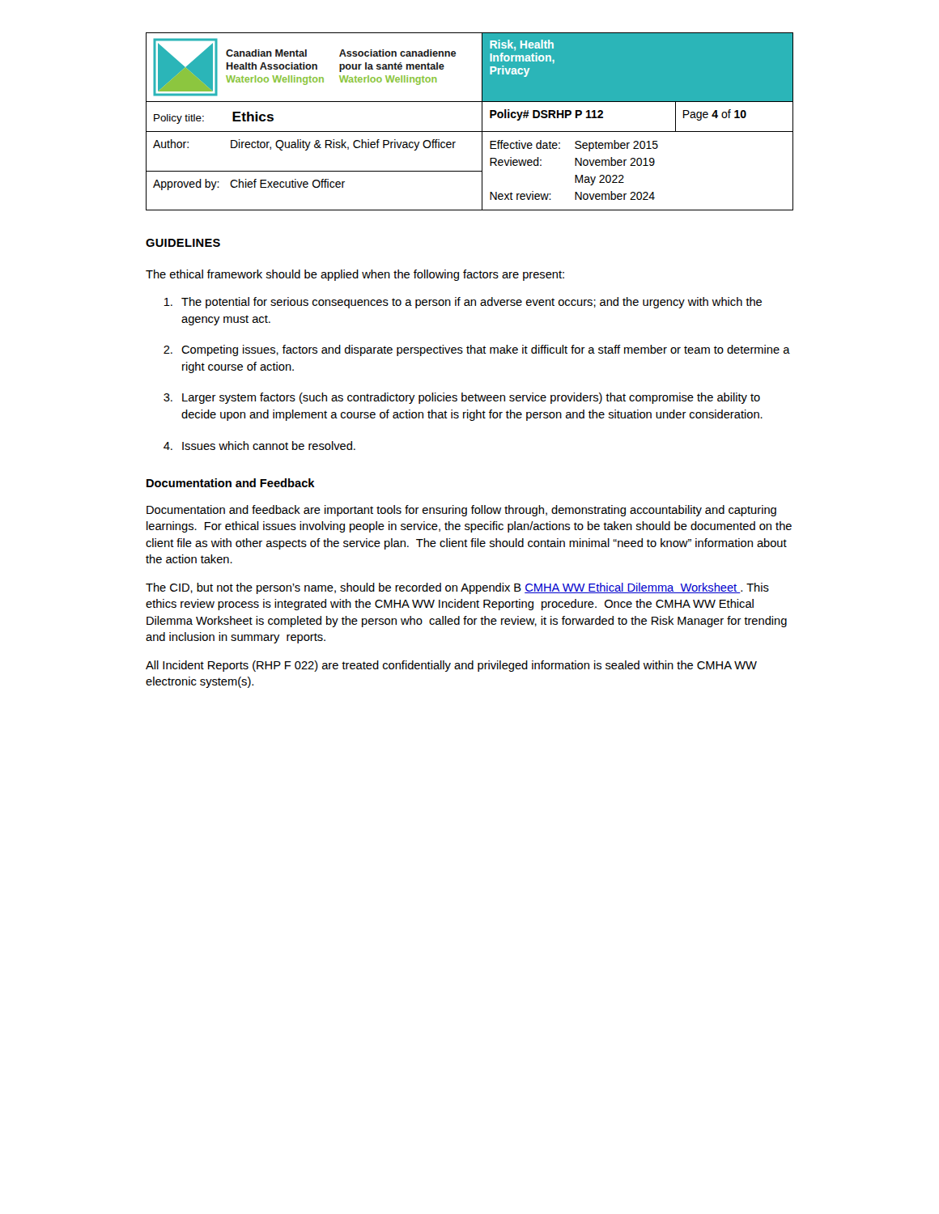| Canadian Mental Health Association Waterloo Wellington Association canadienne pour la santé mentale Waterloo Wellington | Risk, Health Information, Privacy |
| Policy title: Ethics | Policy# DSRHP P 112 | Page 4 of 10 |
| Author: Director, Quality & Risk, Chief Privacy Officer | Effective date: September 2015 Reviewed: November 2019 May 2022 Next review: November 2024 |
| Approved by: Chief Executive Officer |
GUIDELINES
The ethical framework should be applied when the following factors are present:
The potential for serious consequences to a person if an adverse event occurs; and the urgency with which the agency must act.
Competing issues, factors and disparate perspectives that make it difficult for a staff member or team to determine a right course of action.
Larger system factors (such as contradictory policies between service providers) that compromise the ability to decide upon and implement a course of action that is right for the person and the situation under consideration.
Issues which cannot be resolved.
Documentation and Feedback
Documentation and feedback are important tools for ensuring follow through, demonstrating accountability and capturing learnings. For ethical issues involving people in service, the specific plan/actions to be taken should be documented on the client file as with other aspects of the service plan. The client file should contain minimal “need to know” information about the action taken.
The CID, but not the person’s name, should be recorded on Appendix B CMHA WW Ethical Dilemma Worksheet . This ethics review process is integrated with the CMHA WW Incident Reporting procedure. Once the CMHA WW Ethical Dilemma Worksheet is completed by the person who called for the review, it is forwarded to the Risk Manager for trending and inclusion in summary reports.
All Incident Reports (RHP F 022) are treated confidentially and privileged information is sealed within the CMHA WW electronic system(s).